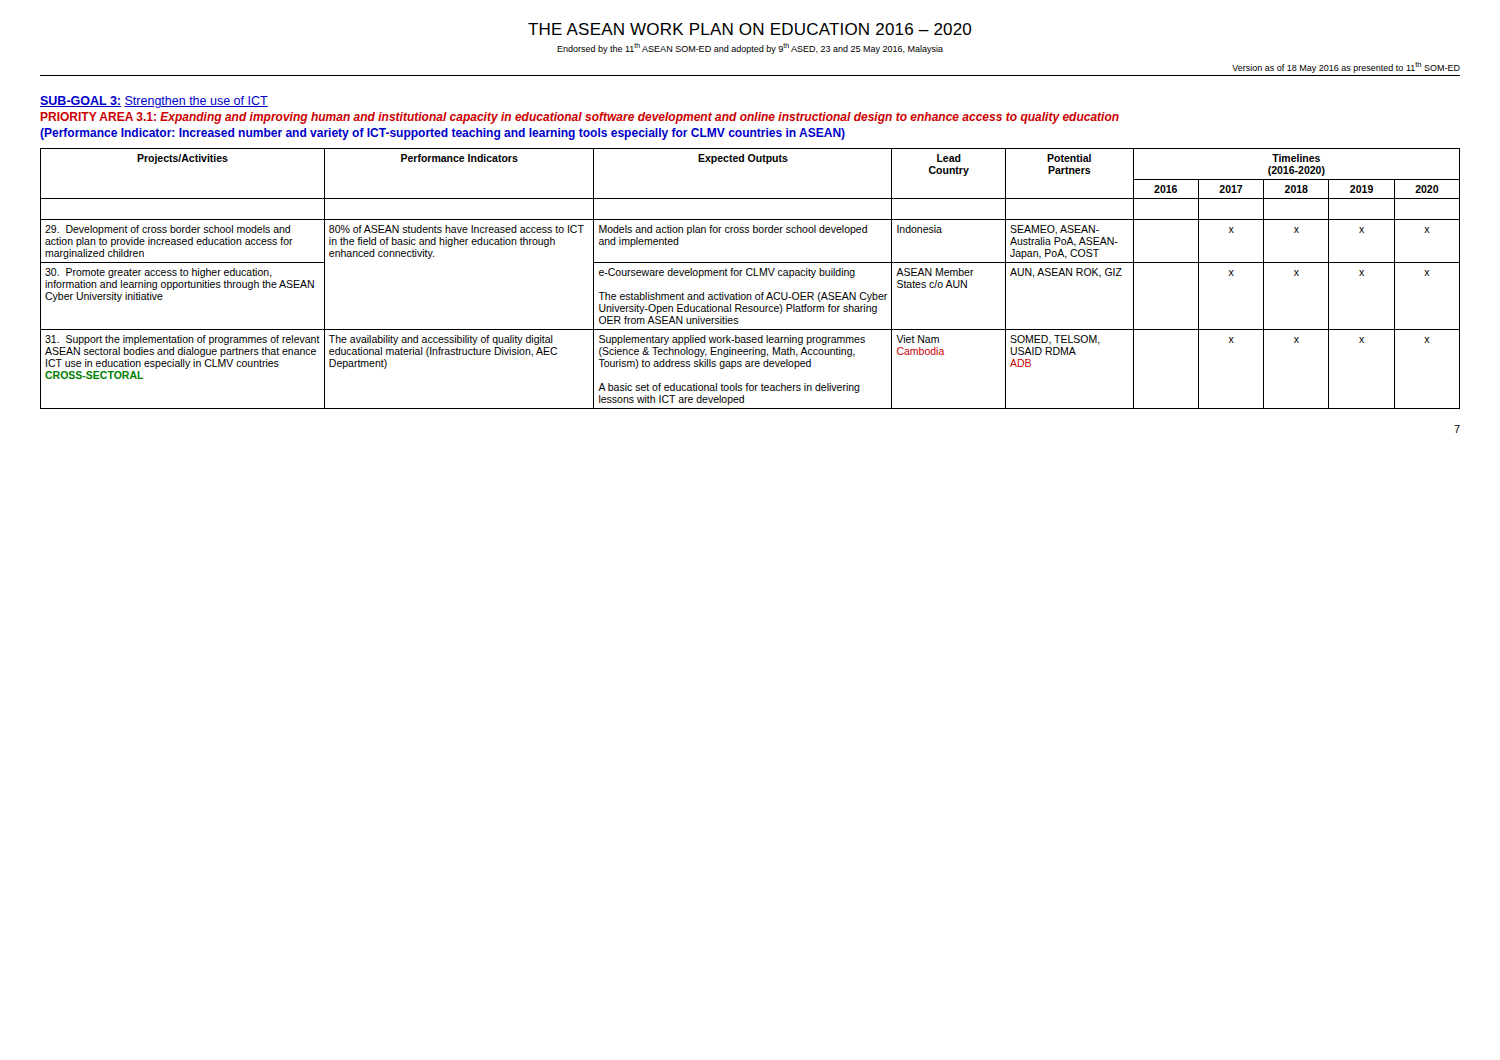THE ASEAN WORK PLAN ON EDUCATION 2016 – 2020
Endorsed by the 11th ASEAN SOM-ED and adopted by 9th ASED, 23 and 25 May 2016, Malaysia
Version as of 18 May 2016 as presented to 11th SOM-ED
SUB-GOAL 3: Strengthen the use of ICT
PRIORITY AREA 3.1: Expanding and improving human and institutional capacity in educational software development and online instructional design to enhance access to quality education
(Performance Indicator: Increased number and variety of ICT-supported teaching and learning tools especially for CLMV countries in ASEAN)
| Projects/Activities | Performance Indicators | Expected Outputs | Lead Country | Potential Partners | Timelines (2016-2020) |
| --- | --- | --- | --- | --- | --- |
| 2016 | 2017 | 2018 | 2019 | 2020 |
| 29. Development of cross border school models and action plan to provide increased education access for marginalized children | 80% of ASEAN students have Increased access to ICT in the field of basic and higher education through enhanced connectivity. | Models and action plan for cross border school developed and implemented | Indonesia | SEAMEO, ASEAN-Australia PoA, ASEAN-Japan, PoA, COST | | x | x | x | x |
| 30. Promote greater access to higher education, information and learning opportunities through the ASEAN Cyber University initiative | e-Courseware development for CLMV capacity building The establishment and activation of ACU-OER (ASEAN Cyber University-Open Educational Resource) Platform for sharing OER from ASEAN universities | ASEAN Member States c/o AUN | AUN, ASEAN ROK, GIZ | | x | x | x | x |
| 31. Support the implementation of programmes of relevant ASEAN sectoral bodies and dialogue partners that enance ICT use in education especially in CLMV countries CROSS-SECTORAL | The availability and accessibility of quality digital educational material (Infrastructure Division, AEC Department) | Supplementary applied work-based learning programmes (Science & Technology, Engineering, Math, Accounting, Tourism) to address skills gaps are developed A basic set of educational tools for teachers in delivering lessons with ICT are developed | Viet Nam Cambodia | SOMED, TELSOM, USAID RDMA ADB | | x | x | x | x |
7